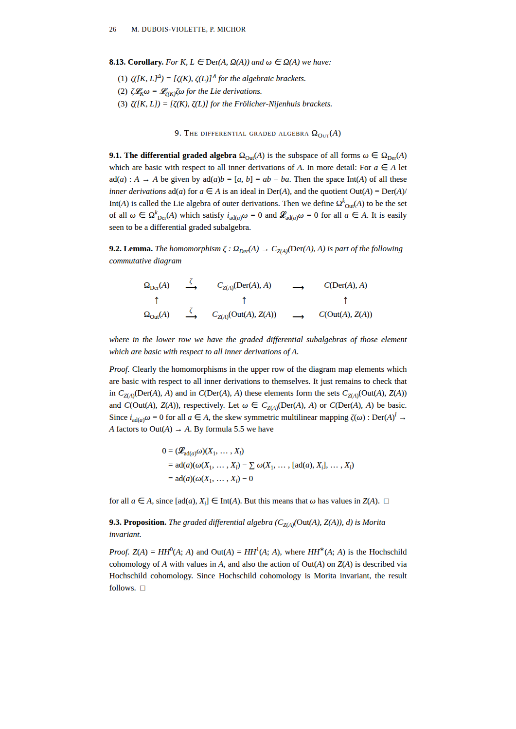26 M. Dubois-Violette, P. Michor
8.13. Corollary. For K, L ∈ Der(A, Ω(A)) and ω ∈ Ω(A) we have:
(1) ζ([K, L]Δ) = [ζ(K), ζ(L)]∧ for the algebraic brackets.
(2) ζ 𝓛Kω = 𝓛ζ(K)ζω for the Lie derivations.
(3) ζ([K, L]) = [ζ(K), ζ(L)] for the Frölicher-Nijenhuis brackets.
9. The differential graded algebra ΩOut(A)
9.1. The differential graded algebra ΩOut(A) is the subspace of all forms ω ∈ ΩDer(A) which are basic with respect to all inner derivations of A. In more detail: For a ∈ A let ad(a) : A → A be given by ad(a)b = [a, b] = ab − ba. Then the space Int(A) of all these inner derivations ad(a) for a ∈ A is an ideal in Der(A), and the quotient Out(A) = Der(A)/ Int(A) is called the Lie algebra of outer derivations. Then we define ΩkOut(A) to be the set of all ω ∈ ΩkDer(A) which satisfy iad(a)ω = 0 and 𝓛ad(a)ω = 0 for all a ∈ A. It is easily seen to be a differential graded subalgebra.
9.2. Lemma. The homomorphism ζ : ΩDer(A) → CZ(A)(Der(A), A) is part of the following commutative diagram
| Ω Der ( A ) | ζ ⟶ | C Z ( A ) ( Der ( A ), A ) | ⟶ | C ( Der ( A ), A ) |
| ↑ | | ↑ | | ↑ |
| Ω Out ( A ) | ζ ⟶ | C Z ( A ) ( Out ( A ), Z ( A )) | ⟶ | C ( Out ( A ), Z ( A )) |
where in the lower row we have the graded differential subalgebras of those element which are basic with respect to all inner derivations of A.
Proof. Clearly the homomorphisms in the upper row of the diagram map elements which are basic with respect to all inner derivations to themselves. It just remains to check that in CZ(A)(Der(A), A) and in C(Der(A), A) these elements form the sets CZ(A)(Out(A), Z(A)) and C(Out(A), Z(A)), respectively. Let ω ∈ CZ(A)(Der(A), A) or C(Der(A), A) be basic. Since iad(a)ω = 0 for all a ∈ A, the skew symmetric multilinear mapping ζ(ω) : Der(A)l → A factors to Out(A) → A. By formula 5.5 we have
| 0 = | (𝓛 ad ( a ) ω )( X 1 , … , X l ) |
| = | ad ( a )( ω ( X 1 , … , X l ) − ∑ ω ( X 1 , … , [ ad ( a ), X i ], … , X l ) |
| = | ad ( a )( ω ( X 1 , … , X l ) − 0 |
for all a ∈ A, since [ad(a), Xi] ∈ Int(A). But this means that ω has values in Z(A). □
9.3. Proposition. The graded differential algebra (CZ(A)(Out(A), Z(A)), d) is Morita invariant.
Proof. Z(A) = HH0(A; A) and Out(A) = HH1(A; A), where HH∗(A; A) is the Hochschild cohomology of A with values in A, and also the action of Out(A) on Z(A) is described via Hochschild cohomology. Since Hochschild cohomology is Morita invariant, the result follows. □